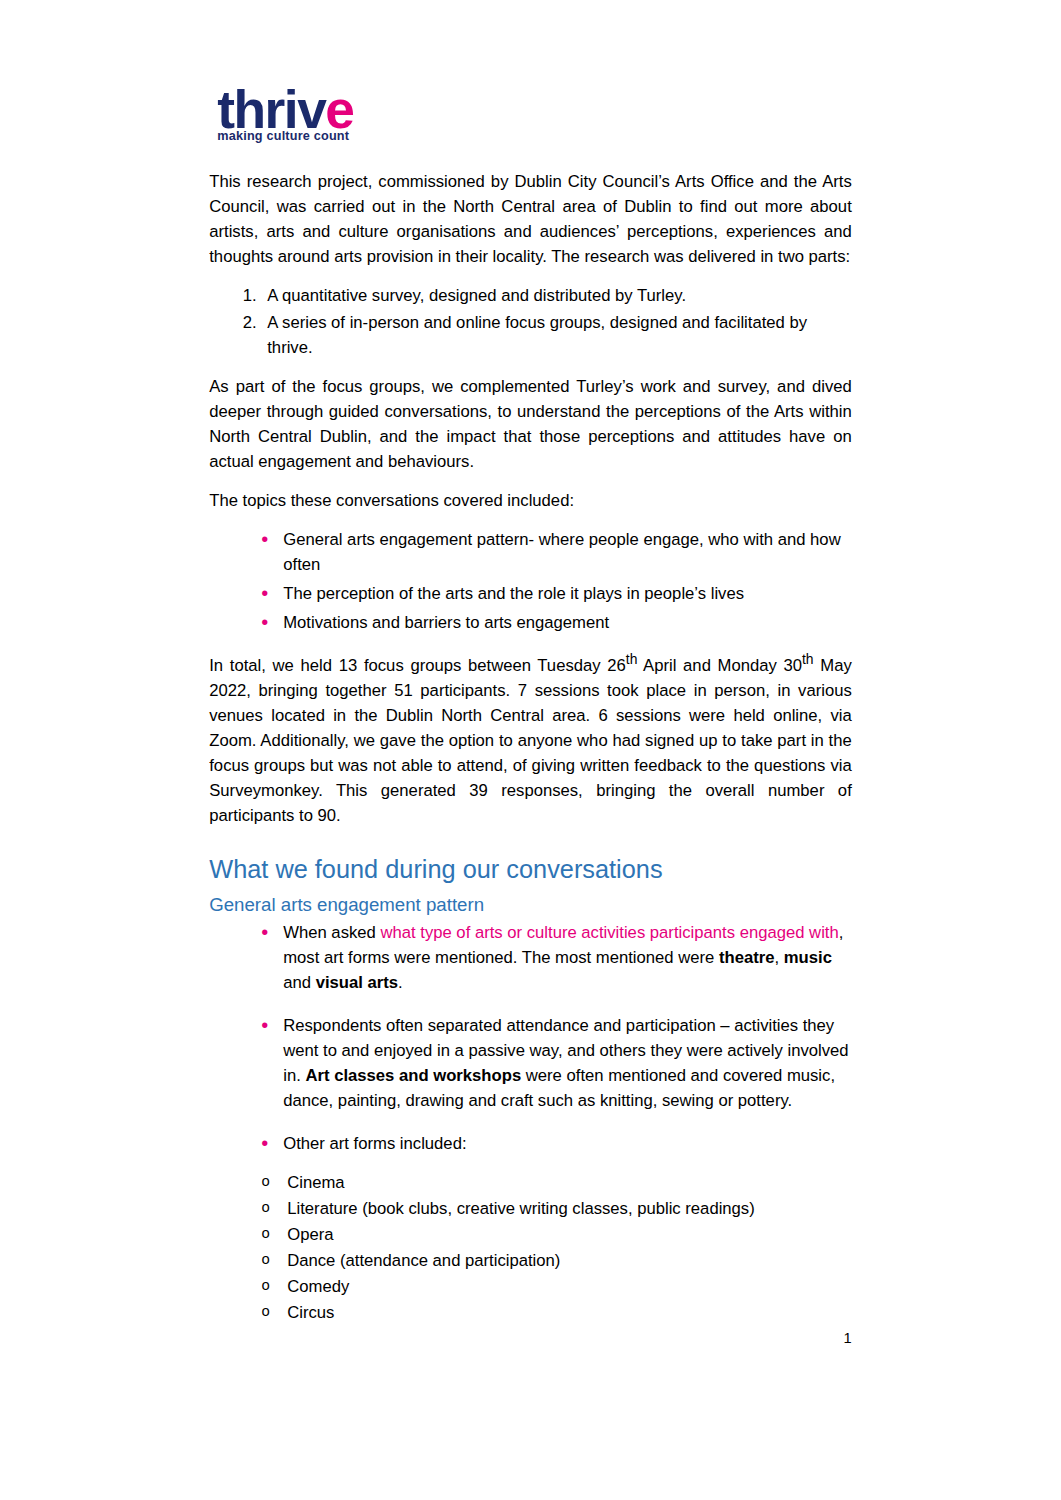thrive
making culture count
This research project, commissioned by Dublin City Council’s Arts Office and the Arts Council, was carried out in the North Central area of Dublin to find out more about artists, arts and culture organisations and audiences’ perceptions, experiences and thoughts around arts provision in their locality. The research was delivered in two parts:
A quantitative survey, designed and distributed by Turley.
A series of in-person and online focus groups, designed and facilitated by thrive.
As part of the focus groups, we complemented Turley’s work and survey, and dived deeper through guided conversations, to understand the perceptions of the Arts within North Central Dublin, and the impact that those perceptions and attitudes have on actual engagement and behaviours.
The topics these conversations covered included:
General arts engagement pattern- where people engage, who with and how often
The perception of the arts and the role it plays in people’s lives
Motivations and barriers to arts engagement
In total, we held 13 focus groups between Tuesday 26th April and Monday 30th May 2022, bringing together 51 participants. 7 sessions took place in person, in various venues located in the Dublin North Central area. 6 sessions were held online, via Zoom. Additionally, we gave the option to anyone who had signed up to take part in the focus groups but was not able to attend, of giving written feedback to the questions via Surveymonkey. This generated 39 responses, bringing the overall number of participants to 90.
What we found during our conversations
General arts engagement pattern
When asked what type of arts or culture activities participants engaged with, most art forms were mentioned. The most mentioned were theatre, music and visual arts.
Respondents often separated attendance and participation – activities they went to and enjoyed in a passive way, and others they were actively involved in. Art classes and workshops were often mentioned and covered music, dance, painting, drawing and craft such as knitting, sewing or pottery.
Other art forms included:
Cinema
Literature (book clubs, creative writing classes, public readings)
Opera
Dance (attendance and participation)
Comedy
Circus
1